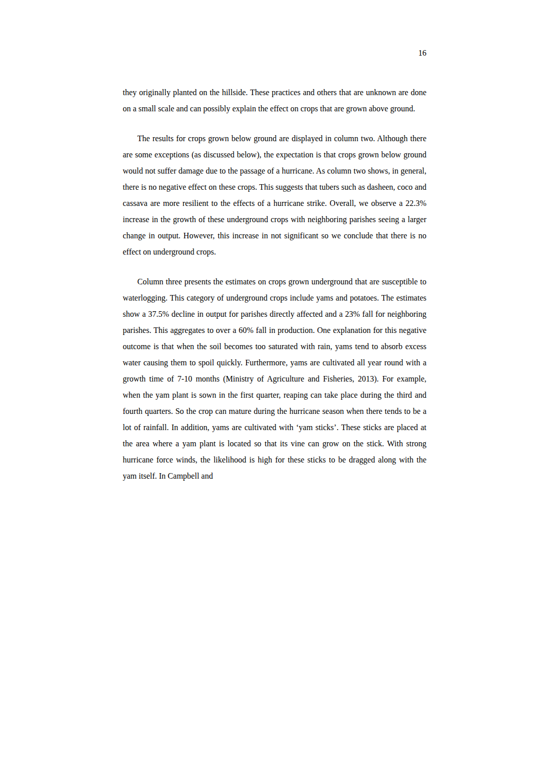16
they originally planted on the hillside. These practices and others that are unknown are done on a small scale and can possibly explain the effect on crops that are grown above ground.
The results for crops grown below ground are displayed in column two. Although there are some exceptions (as discussed below), the expectation is that crops grown below ground would not suffer damage due to the passage of a hurricane. As column two shows, in general, there is no negative effect on these crops. This suggests that tubers such as dasheen, coco and cassava are more resilient to the effects of a hurricane strike. Overall, we observe a 22.3% increase in the growth of these underground crops with neighboring parishes seeing a larger change in output. However, this increase in not significant so we conclude that there is no effect on underground crops.
Column three presents the estimates on crops grown underground that are susceptible to waterlogging. This category of underground crops include yams and potatoes. The estimates show a 37.5% decline in output for parishes directly affected and a 23% fall for neighboring parishes. This aggregates to over a 60% fall in production. One explanation for this negative outcome is that when the soil becomes too saturated with rain, yams tend to absorb excess water causing them to spoil quickly. Furthermore, yams are cultivated all year round with a growth time of 7-10 months (Ministry of Agriculture and Fisheries, 2013). For example, when the yam plant is sown in the first quarter, reaping can take place during the third and fourth quarters. So the crop can mature during the hurricane season when there tends to be a lot of rainfall. In addition, yams are cultivated with ‘yam sticks’. These sticks are placed at the area where a yam plant is located so that its vine can grow on the stick. With strong hurricane force winds, the likelihood is high for these sticks to be dragged along with the yam itself. In Campbell and